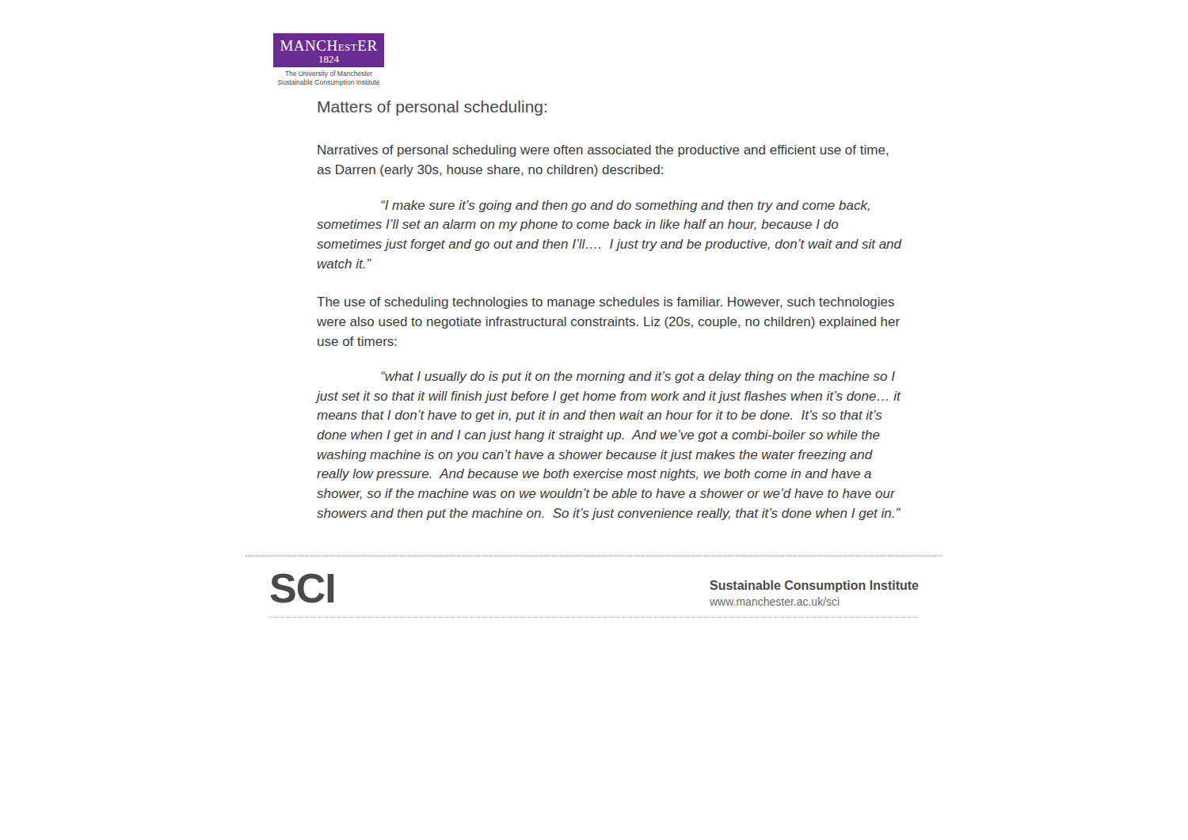MANCHESTER
1824
The University of Manchester
Sustainable Consumption Institute
Matters of personal scheduling:
Narratives of personal scheduling were often associated the productive and efficient use of time, as Darren (early 30s, house share, no children) described:
“I make sure it’s going and then go and do something and then try and come back, sometimes I’ll set an alarm on my phone to come back in like half an hour, because I do sometimes just forget and go out and then I’ll…. I just try and be productive, don’t wait and sit and watch it.”
The use of scheduling technologies to manage schedules is familiar. However, such technologies were also used to negotiate infrastructural constraints. Liz (20s, couple, no children) explained her use of timers:
“what I usually do is put it on the morning and it’s got a delay thing on the machine so I just set it so that it will finish just before I get home from work and it just flashes when it’s done… it means that I don’t have to get in, put it in and then wait an hour for it to be done. It’s so that it’s done when I get in and I can just hang it straight up. And we’ve got a combi-boiler so while the washing machine is on you can’t have a shower because it just makes the water freezing and really low pressure. And because we both exercise most nights, we both come in and have a shower, so if the machine was on we wouldn’t be able to have a shower or we’d have to have our showers and then put the machine on. So it’s just convenience really, that it’s done when I get in.”
SCI
Sustainable Consumption Institute
www.manchester.ac.uk/sci